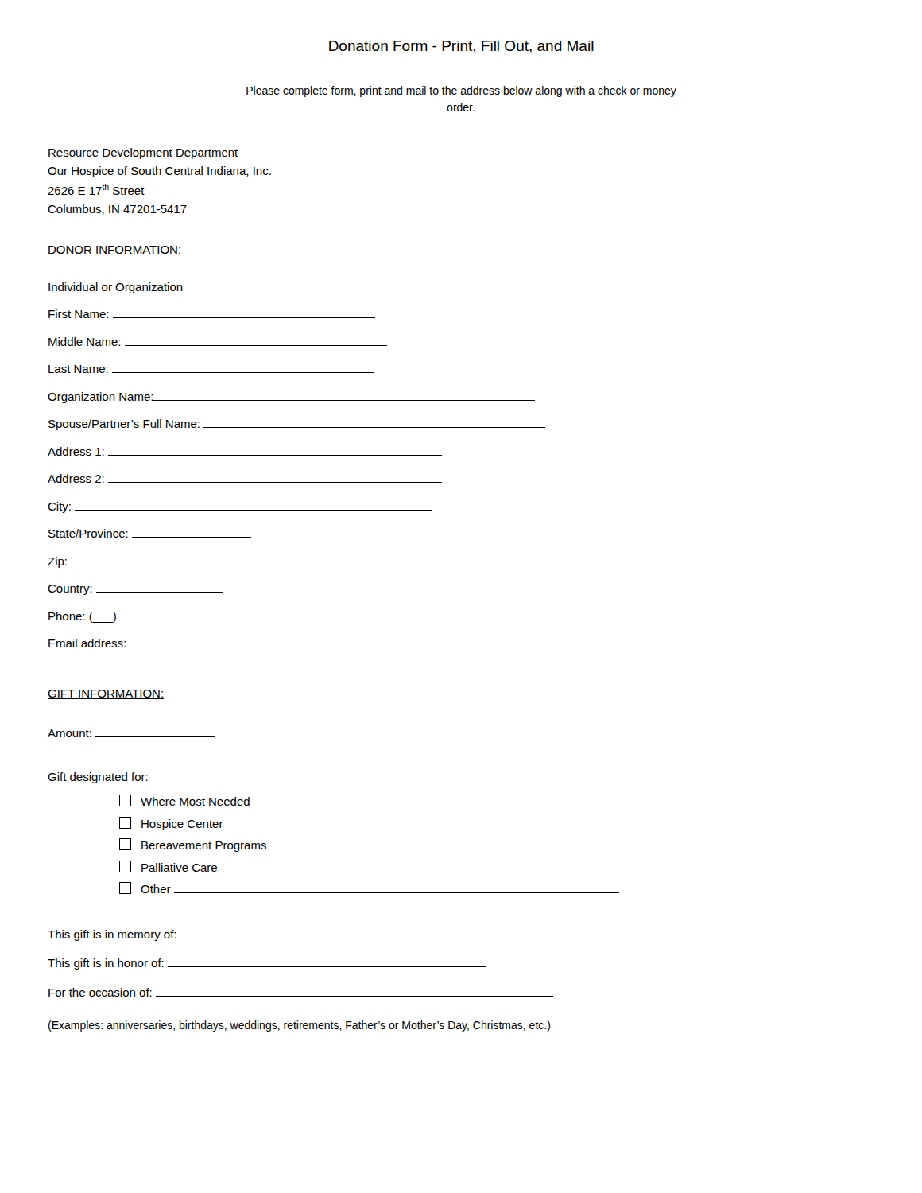Donation Form - Print, Fill Out, and Mail
Please complete form, print and mail to the address below along with a check or money order.
Resource Development Department
Our Hospice of South Central Indiana, Inc.
2626 E 17th Street
Columbus, IN 47201-5417
DONOR INFORMATION:
Individual or Organization
First Name:
Middle Name:
Last Name:
Organization Name:
Spouse/Partner’s Full Name:
Address 1:
Address 2:
City:
State/Province:
Zip:
Country:
Phone: (___)
Email address:
GIFT INFORMATION:
Amount:
Gift designated for:
Where Most Needed
Hospice Center
Bereavement Programs
Palliative Care
Other
This gift is in memory of:
This gift is in honor of:
For the occasion of:
(Examples: anniversaries, birthdays, weddings, retirements, Father’s or Mother’s Day, Christmas, etc.)